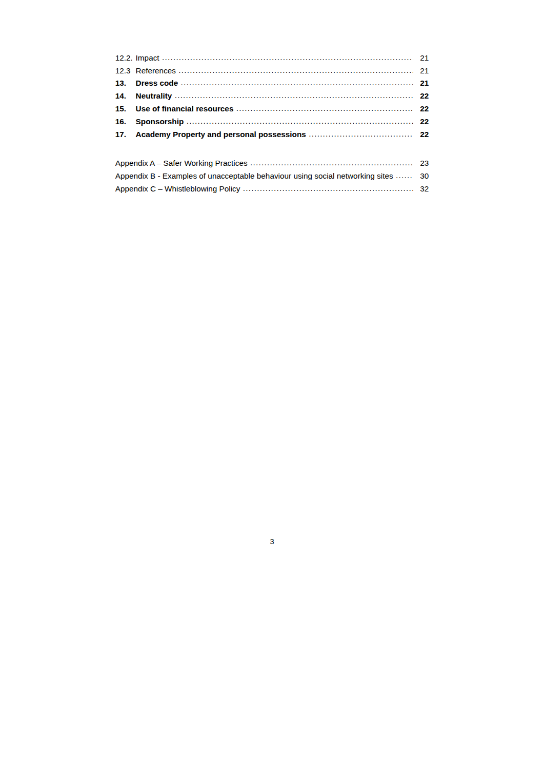12.2. Impact ........................................................................................................................... 21
12.3 References .................................................................................................................... 21
13. Dress code ................................................................................................................... 21
14. Neutrality ..................................................................................................................... 22
15. Use of financial resources ............................................................................................. 22
16. Sponsorship .................................................................................................................. 22
17. Academy Property and personal possessions .............................................................. 22
Appendix A – Safer Working Practices ............................................................................................ 23
Appendix B - Examples of unacceptable behaviour using social networking sites .......................... 30
Appendix C – Whistleblowing Policy ................................................................................................ 32
3